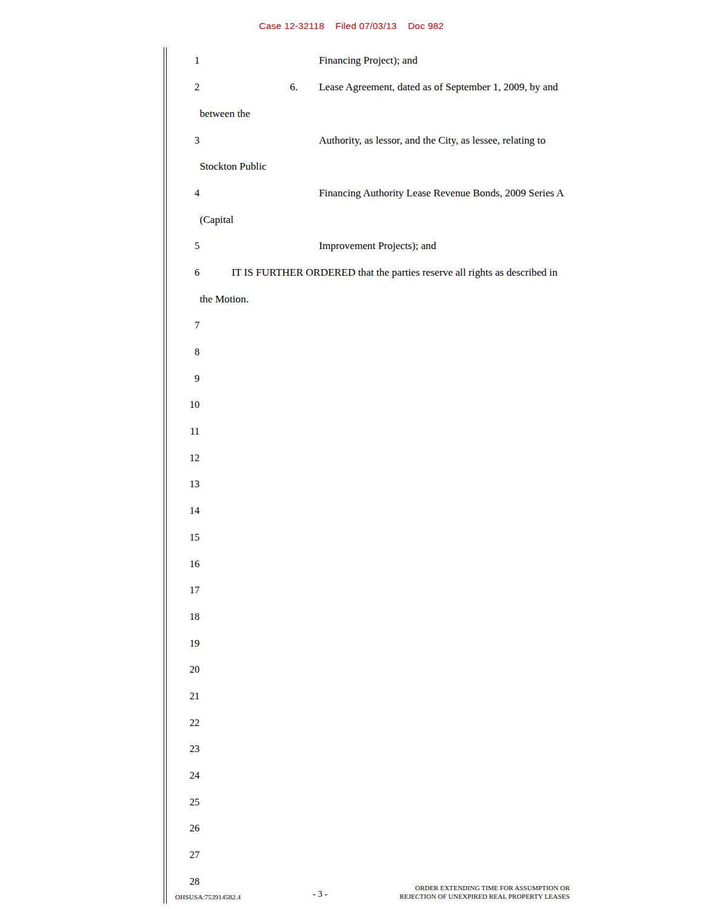Case 12-32118 Filed 07/03/13 Doc 982
| 1 | Financing Project); and |
| 2 | 6. Lease Agreement, dated as of September 1, 2009, by and between the |
| 3 | Authority, as lessor, and the City, as lessee, relating to Stockton Public |
| 4 | Financing Authority Lease Revenue Bonds, 2009 Series A (Capital |
| 5 | Improvement Projects); and |
| 6 | IT IS FURTHER ORDERED that the parties reserve all rights as described in the Motion. |
| 7 | |
| 8 | |
| 9 | |
| 10 | |
| 11 | |
| 12 | |
| 13 | |
| 14 | |
| 15 | |
| 16 | |
| 17 | |
| 18 | |
| 19 | |
| 20 | |
| 21 | |
| 22 | |
| 23 | |
| 24 | |
| 25 | |
| 26 | |
| 27 | |
| 28 | |
OHSUSA:753914582.4
- 3 -
ORDER EXTENDING TIME FOR ASSUMPTION OR
REJECTION OF UNEXPIRED REAL PROPERTY LEASES